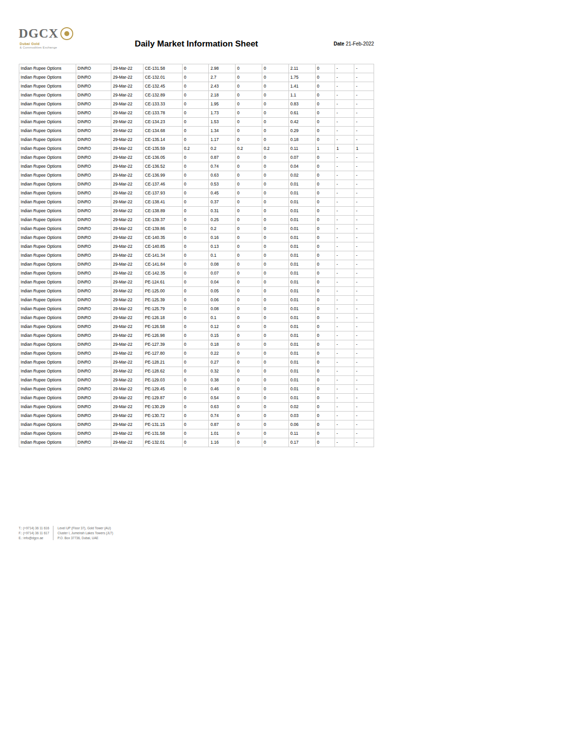DGCX
Dubai Gold
& Commodities Exchange
Daily Market Information Sheet
Date 21-Feb-2022
| Indian Rupee Options | DINRO | 29-Mar-22 | CE-131.58 | 0 | 2.98 | 0 | 0 | 2.11 | 0 | - | - |
| Indian Rupee Options | DINRO | 29-Mar-22 | CE-132.01 | 0 | 2.7 | 0 | 0 | 1.75 | 0 | - | - |
| Indian Rupee Options | DINRO | 29-Mar-22 | CE-132.45 | 0 | 2.43 | 0 | 0 | 1.41 | 0 | - | - |
| Indian Rupee Options | DINRO | 29-Mar-22 | CE-132.89 | 0 | 2.18 | 0 | 0 | 1.1 | 0 | - | - |
| Indian Rupee Options | DINRO | 29-Mar-22 | CE-133.33 | 0 | 1.95 | 0 | 0 | 0.83 | 0 | - | - |
| Indian Rupee Options | DINRO | 29-Mar-22 | CE-133.78 | 0 | 1.73 | 0 | 0 | 0.61 | 0 | - | - |
| Indian Rupee Options | DINRO | 29-Mar-22 | CE-134.23 | 0 | 1.53 | 0 | 0 | 0.42 | 0 | - | - |
| Indian Rupee Options | DINRO | 29-Mar-22 | CE-134.68 | 0 | 1.34 | 0 | 0 | 0.29 | 0 | - | - |
| Indian Rupee Options | DINRO | 29-Mar-22 | CE-135.14 | 0 | 1.17 | 0 | 0 | 0.18 | 0 | - | - |
| Indian Rupee Options | DINRO | 29-Mar-22 | CE-135.59 | 0.2 | 0.2 | 0.2 | 0.2 | 0.11 | 1 | 1 | 1 |
| Indian Rupee Options | DINRO | 29-Mar-22 | CE-136.05 | 0 | 0.87 | 0 | 0 | 0.07 | 0 | - | - |
| Indian Rupee Options | DINRO | 29-Mar-22 | CE-136.52 | 0 | 0.74 | 0 | 0 | 0.04 | 0 | - | - |
| Indian Rupee Options | DINRO | 29-Mar-22 | CE-136.99 | 0 | 0.63 | 0 | 0 | 0.02 | 0 | - | - |
| Indian Rupee Options | DINRO | 29-Mar-22 | CE-137.46 | 0 | 0.53 | 0 | 0 | 0.01 | 0 | - | - |
| Indian Rupee Options | DINRO | 29-Mar-22 | CE-137.93 | 0 | 0.45 | 0 | 0 | 0.01 | 0 | - | - |
| Indian Rupee Options | DINRO | 29-Mar-22 | CE-138.41 | 0 | 0.37 | 0 | 0 | 0.01 | 0 | - | - |
| Indian Rupee Options | DINRO | 29-Mar-22 | CE-138.89 | 0 | 0.31 | 0 | 0 | 0.01 | 0 | - | - |
| Indian Rupee Options | DINRO | 29-Mar-22 | CE-139.37 | 0 | 0.25 | 0 | 0 | 0.01 | 0 | - | - |
| Indian Rupee Options | DINRO | 29-Mar-22 | CE-139.86 | 0 | 0.2 | 0 | 0 | 0.01 | 0 | - | - |
| Indian Rupee Options | DINRO | 29-Mar-22 | CE-140.35 | 0 | 0.16 | 0 | 0 | 0.01 | 0 | - | - |
| Indian Rupee Options | DINRO | 29-Mar-22 | CE-140.85 | 0 | 0.13 | 0 | 0 | 0.01 | 0 | - | - |
| Indian Rupee Options | DINRO | 29-Mar-22 | CE-141.34 | 0 | 0.1 | 0 | 0 | 0.01 | 0 | - | - |
| Indian Rupee Options | DINRO | 29-Mar-22 | CE-141.84 | 0 | 0.08 | 0 | 0 | 0.01 | 0 | - | - |
| Indian Rupee Options | DINRO | 29-Mar-22 | CE-142.35 | 0 | 0.07 | 0 | 0 | 0.01 | 0 | - | - |
| Indian Rupee Options | DINRO | 29-Mar-22 | PE-124.61 | 0 | 0.04 | 0 | 0 | 0.01 | 0 | - | - |
| Indian Rupee Options | DINRO | 29-Mar-22 | PE-125.00 | 0 | 0.05 | 0 | 0 | 0.01 | 0 | - | - |
| Indian Rupee Options | DINRO | 29-Mar-22 | PE-125.39 | 0 | 0.06 | 0 | 0 | 0.01 | 0 | - | - |
| Indian Rupee Options | DINRO | 29-Mar-22 | PE-125.79 | 0 | 0.08 | 0 | 0 | 0.01 | 0 | - | - |
| Indian Rupee Options | DINRO | 29-Mar-22 | PE-126.18 | 0 | 0.1 | 0 | 0 | 0.01 | 0 | - | - |
| Indian Rupee Options | DINRO | 29-Mar-22 | PE-126.58 | 0 | 0.12 | 0 | 0 | 0.01 | 0 | - | - |
| Indian Rupee Options | DINRO | 29-Mar-22 | PE-126.98 | 0 | 0.15 | 0 | 0 | 0.01 | 0 | - | - |
| Indian Rupee Options | DINRO | 29-Mar-22 | PE-127.39 | 0 | 0.18 | 0 | 0 | 0.01 | 0 | - | - |
| Indian Rupee Options | DINRO | 29-Mar-22 | PE-127.80 | 0 | 0.22 | 0 | 0 | 0.01 | 0 | - | - |
| Indian Rupee Options | DINRO | 29-Mar-22 | PE-128.21 | 0 | 0.27 | 0 | 0 | 0.01 | 0 | - | - |
| Indian Rupee Options | DINRO | 29-Mar-22 | PE-128.62 | 0 | 0.32 | 0 | 0 | 0.01 | 0 | - | - |
| Indian Rupee Options | DINRO | 29-Mar-22 | PE-129.03 | 0 | 0.38 | 0 | 0 | 0.01 | 0 | - | - |
| Indian Rupee Options | DINRO | 29-Mar-22 | PE-129.45 | 0 | 0.46 | 0 | 0 | 0.01 | 0 | - | - |
| Indian Rupee Options | DINRO | 29-Mar-22 | PE-129.87 | 0 | 0.54 | 0 | 0 | 0.01 | 0 | - | - |
| Indian Rupee Options | DINRO | 29-Mar-22 | PE-130.29 | 0 | 0.63 | 0 | 0 | 0.02 | 0 | - | - |
| Indian Rupee Options | DINRO | 29-Mar-22 | PE-130.72 | 0 | 0.74 | 0 | 0 | 0.03 | 0 | - | - |
| Indian Rupee Options | DINRO | 29-Mar-22 | PE-131.15 | 0 | 0.87 | 0 | 0 | 0.06 | 0 | - | - |
| Indian Rupee Options | DINRO | 29-Mar-22 | PE-131.58 | 0 | 1.01 | 0 | 0 | 0.11 | 0 | - | - |
| Indian Rupee Options | DINRO | 29-Mar-22 | PE-132.01 | 0 | 1.16 | 0 | 0 | 0.17 | 0 | - | - |
T.: (+9714) 36 11 616
F.: (+9714) 36 11 617
E.: info@dgcx.ae
Level UP (Floor 37), Gold Tower (AU)
Cluster I, Jumeirah Lakes Towers (JLT)
P.O. Box 37736, Dubai, UAE